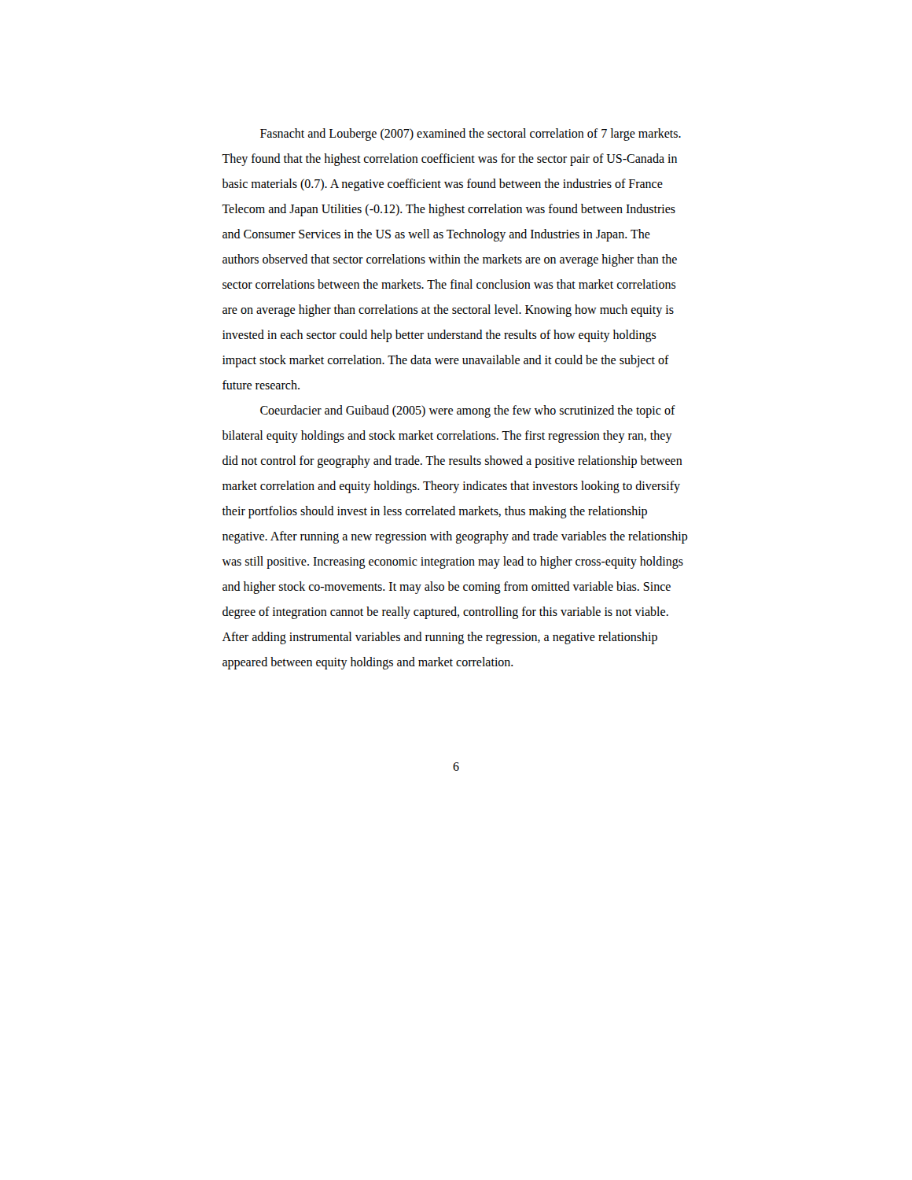Fasnacht and Louberge (2007) examined the sectoral correlation of 7 large markets. They found that the highest correlation coefficient was for the sector pair of US-Canada in basic materials (0.7). A negative coefficient was found between the industries of France Telecom and Japan Utilities (-0.12). The highest correlation was found between Industries and Consumer Services in the US as well as Technology and Industries in Japan. The authors observed that sector correlations within the markets are on average higher than the sector correlations between the markets. The final conclusion was that market correlations are on average higher than correlations at the sectoral level. Knowing how much equity is invested in each sector could help better understand the results of how equity holdings impact stock market correlation. The data were unavailable and it could be the subject of future research.
Coeurdacier and Guibaud (2005) were among the few who scrutinized the topic of bilateral equity holdings and stock market correlations. The first regression they ran, they did not control for geography and trade. The results showed a positive relationship between market correlation and equity holdings. Theory indicates that investors looking to diversify their portfolios should invest in less correlated markets, thus making the relationship negative. After running a new regression with geography and trade variables the relationship was still positive. Increasing economic integration may lead to higher cross-equity holdings and higher stock co-movements. It may also be coming from omitted variable bias. Since degree of integration cannot be really captured, controlling for this variable is not viable. After adding instrumental variables and running the regression, a negative relationship appeared between equity holdings and market correlation.
6